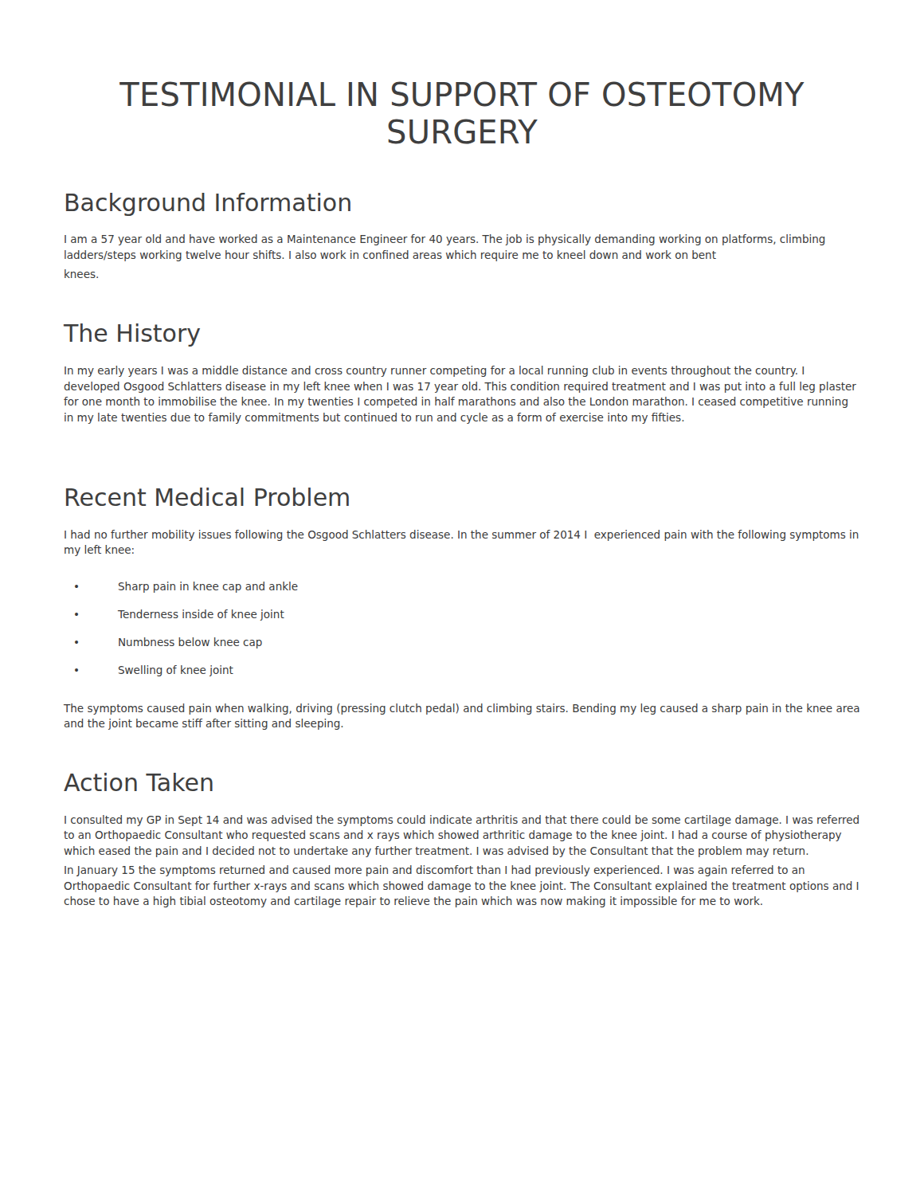TESTIMONIAL IN SUPPORT OF OSTEOTOMY SURGERY
Background Information
I am a 57 year old and have worked as a Maintenance Engineer for 40 years. The job is physically demanding working on platforms, climbing ladders/steps working twelve hour shifts. I also work in confined areas which require me to kneel down and work on bent
knees.
The History
In my early years I was a middle distance and cross country runner competing for a local running club in events throughout the country. I developed Osgood Schlatters disease in my left knee when I was 17 year old. This condition required treatment and I was put into a full leg plaster for one month to immobilise the knee. In my twenties I competed in half marathons and also the London marathon. I ceased competitive running in my late twenties due to family commitments but continued to run and cycle as a form of exercise into my fifties.
Recent Medical Problem
I had no further mobility issues following the Osgood Schlatters disease. In the summer of 2014 I experienced pain with the following symptoms in my left knee:
Sharp pain in knee cap and ankle
Tenderness inside of knee joint
Numbness below knee cap
Swelling of knee joint
The symptoms caused pain when walking, driving (pressing clutch pedal) and climbing stairs. Bending my leg caused a sharp pain in the knee area and the joint became stiff after sitting and sleeping.
Action Taken
I consulted my GP in Sept 14 and was advised the symptoms could indicate arthritis and that there could be some cartilage damage. I was referred to an Orthopaedic Consultant who requested scans and x rays which showed arthritic damage to the knee joint. I had a course of physiotherapy which eased the pain and I decided not to undertake any further treatment. I was advised by the Consultant that the problem may return.
In January 15 the symptoms returned and caused more pain and discomfort than I had previously experienced. I was again referred to an Orthopaedic Consultant for further x-rays and scans which showed damage to the knee joint. The Consultant explained the treatment options and I chose to have a high tibial osteotomy and cartilage repair to relieve the pain which was now making it impossible for me to work.